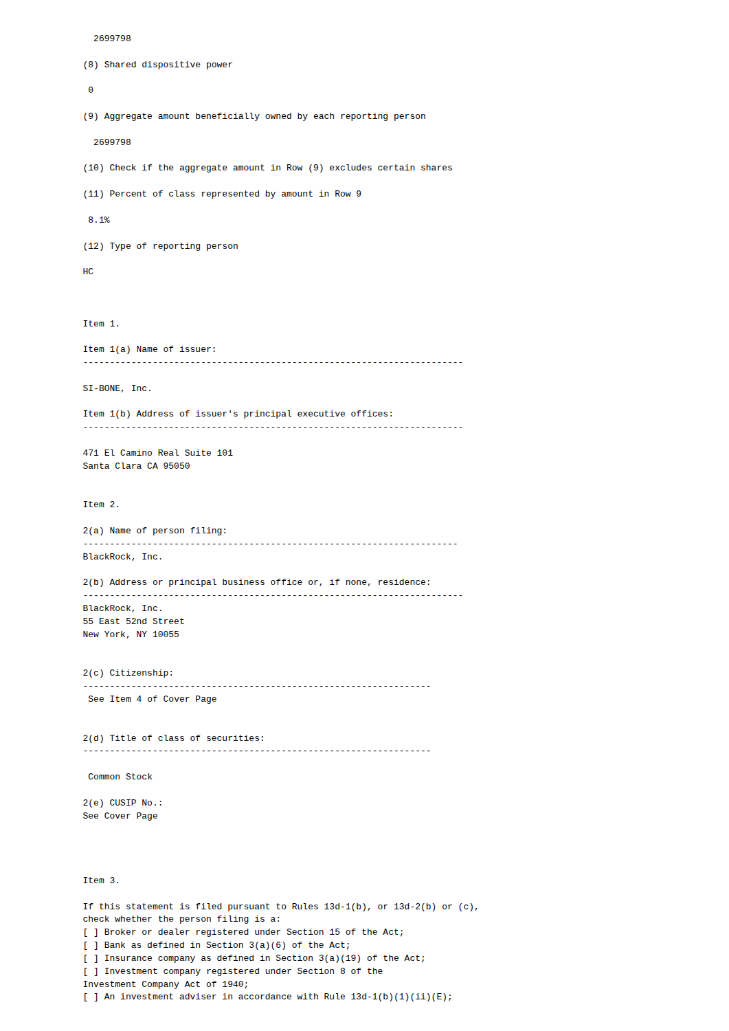2699798

(8) Shared dispositive power

 0

(9) Aggregate amount beneficially owned by each reporting person

  2699798

(10) Check if the aggregate amount in Row (9) excludes certain shares

(11) Percent of class represented by amount in Row 9

 8.1%

(12) Type of reporting person

HC



Item 1.

Item 1(a) Name of issuer:
-----------------------------------------------------------------------

SI-BONE, Inc.

Item 1(b) Address of issuer's principal executive offices:
-----------------------------------------------------------------------

471 El Camino Real Suite 101
Santa Clara CA 95050


Item 2.

2(a) Name of person filing:
----------------------------------------------------------------------
BlackRock, Inc.

2(b) Address or principal business office or, if none, residence:
-----------------------------------------------------------------------
BlackRock, Inc.
55 East 52nd Street
New York, NY 10055


2(c) Citizenship:
-----------------------------------------------------------------
 See Item 4 of Cover Page


2(d) Title of class of securities:
-----------------------------------------------------------------

 Common Stock

2(e) CUSIP No.:
See Cover Page




Item 3.

If this statement is filed pursuant to Rules 13d-1(b), or 13d-2(b) or (c),
check whether the person filing is a:
[ ] Broker or dealer registered under Section 15 of the Act;
[ ] Bank as defined in Section 3(a)(6) of the Act;
[ ] Insurance company as defined in Section 3(a)(19) of the Act;
[ ] Investment company registered under Section 8 of the
Investment Company Act of 1940;
[ ] An investment adviser in accordance with Rule 13d-1(b)(1)(ii)(E);